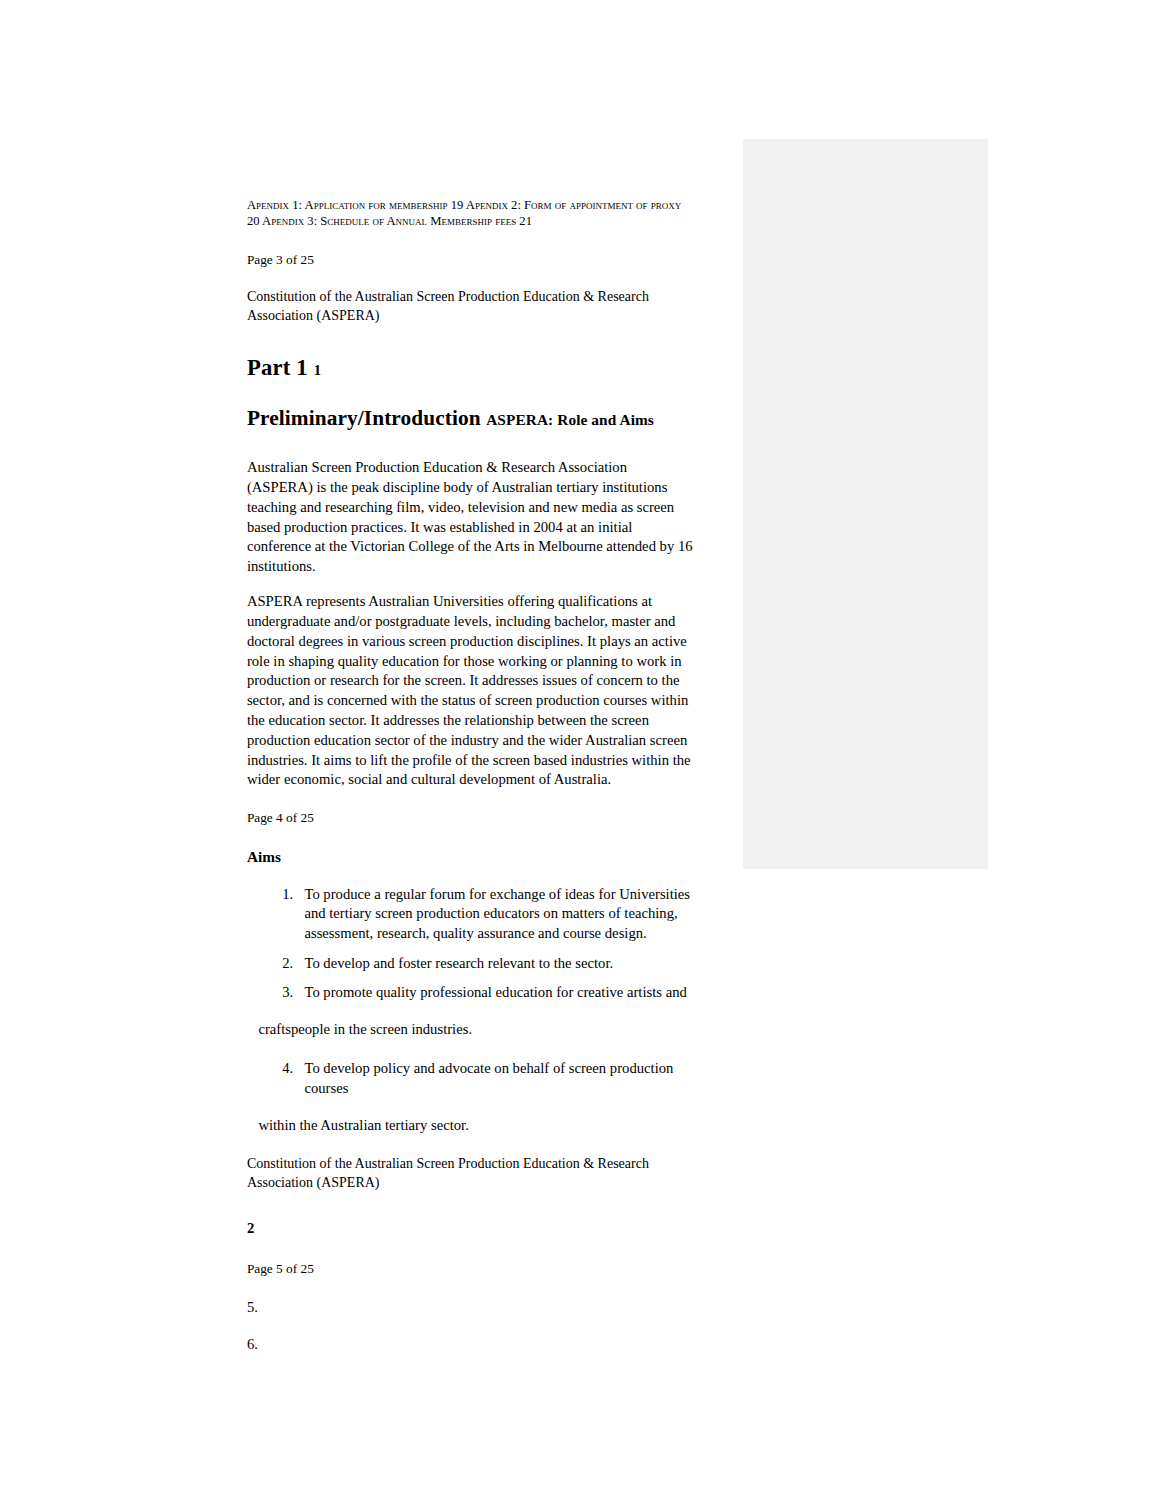Apendix 1: Application for membership 19 Apendix 2: Form of appointment of proxy 20 Apendix 3: Schedule of Annual Membership fees 21
Page 3 of 25
Constitution of the Australian Screen Production Education & Research Association (ASPERA)
Part 1 1
Preliminary/Introduction ASPERA: Role and Aims
Australian Screen Production Education & Research Association (ASPERA) is the peak discipline body of Australian tertiary institutions teaching and researching film, video, television and new media as screen based production practices. It was established in 2004 at an initial conference at the Victorian College of the Arts in Melbourne attended by 16 institutions.
ASPERA represents Australian Universities offering qualifications at undergraduate and/or postgraduate levels, including bachelor, master and doctoral degrees in various screen production disciplines. It plays an active role in shaping quality education for those working or planning to work in production or research for the screen. It addresses issues of concern to the sector, and is concerned with the status of screen production courses within the education sector. It addresses the relationship between the screen production education sector of the industry and the wider Australian screen industries. It aims to lift the profile of the screen based industries within the wider economic, social and cultural development of Australia.
Page 4 of 25
Aims
To produce a regular forum for exchange of ideas for Universities and tertiary screen production educators on matters of teaching, assessment, research, quality assurance and course design.
To develop and foster research relevant to the sector.
To promote quality professional education for creative artists and
craftspeople in the screen industries.
To develop policy and advocate on behalf of screen production courses
within the Australian tertiary sector.
Constitution of the Australian Screen Production Education & Research Association (ASPERA)
2
Page 5 of 25
5.
6.